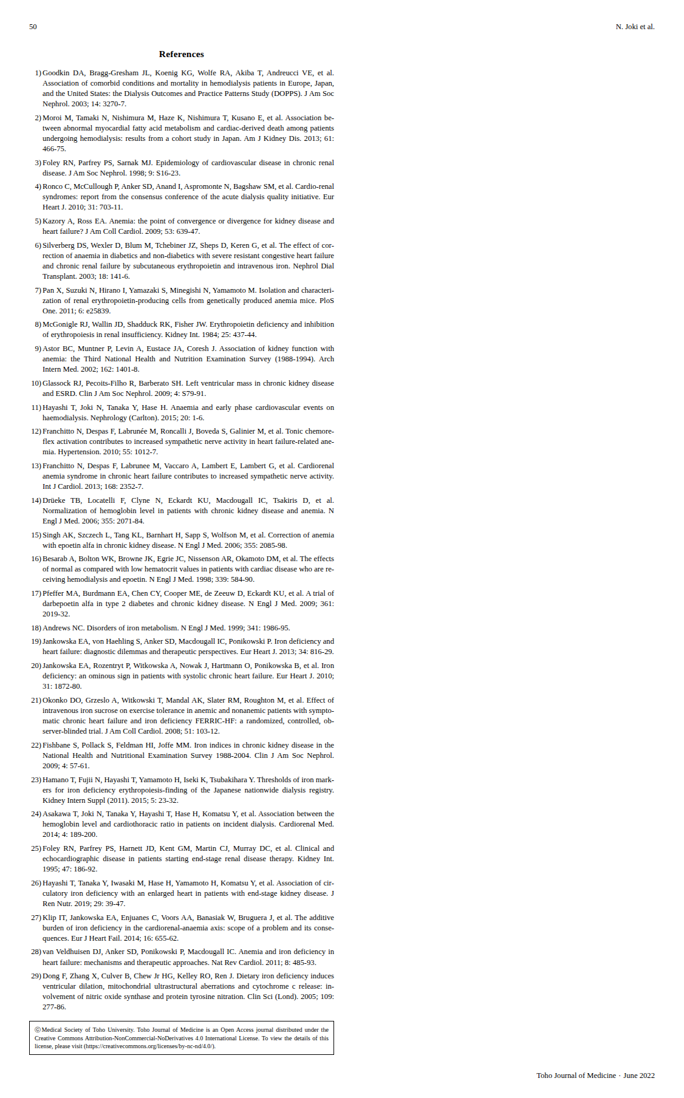50 N. Joki et al.
References
1) Goodkin DA, Bragg-Gresham JL, Koenig KG, Wolfe RA, Akiba T, Andreucci VE, et al. Association of comorbid conditions and mortality in hemodialysis patients in Europe, Japan, and the United States: the Dialysis Outcomes and Practice Patterns Study (DOPPS). J Am Soc Nephrol. 2003; 14: 3270-7.
2) Moroi M, Tamaki N, Nishimura M, Haze K, Nishimura T, Kusano E, et al. Association between abnormal myocardial fatty acid metabolism and cardiac-derived death among patients undergoing hemodialysis: results from a cohort study in Japan. Am J Kidney Dis. 2013; 61: 466-75.
3) Foley RN, Parfrey PS, Sarnak MJ. Epidemiology of cardiovascular disease in chronic renal disease. J Am Soc Nephrol. 1998; 9: S16-23.
4) Ronco C, McCullough P, Anker SD, Anand I, Aspromonte N, Bagshaw SM, et al. Cardio-renal syndromes: report from the consensus conference of the acute dialysis quality initiative. Eur Heart J. 2010; 31: 703-11.
5) Kazory A, Ross EA. Anemia: the point of convergence or divergence for kidney disease and heart failure? J Am Coll Cardiol. 2009; 53: 639-47.
6) Silverberg DS, Wexler D, Blum M, Tchebiner JZ, Sheps D, Keren G, et al. The effect of correction of anaemia in diabetics and non-diabetics with severe resistant congestive heart failure and chronic renal failure by subcutaneous erythropoietin and intravenous iron. Nephrol Dial Transplant. 2003; 18: 141-6.
7) Pan X, Suzuki N, Hirano I, Yamazaki S, Minegishi N, Yamamoto M. Isolation and characterization of renal erythropoietin-producing cells from genetically produced anemia mice. PloS One. 2011; 6: e25839.
8) McGonigle RJ, Wallin JD, Shadduck RK, Fisher JW. Erythropoietin deficiency and inhibition of erythropoiesis in renal insufficiency. Kidney Int. 1984; 25: 437-44.
9) Astor BC, Muntner P, Levin A, Eustace JA, Coresh J. Association of kidney function with anemia: the Third National Health and Nutrition Examination Survey (1988-1994). Arch Intern Med. 2002; 162: 1401-8.
10) Glassock RJ, Pecoits-Filho R, Barberato SH. Left ventricular mass in chronic kidney disease and ESRD. Clin J Am Soc Nephrol. 2009; 4: S79-91.
11) Hayashi T, Joki N, Tanaka Y, Hase H. Anaemia and early phase cardiovascular events on haemodialysis. Nephrology (Carlton). 2015; 20: 1-6.
12) Franchitto N, Despas F, Labrunée M, Roncalli J, Boveda S, Galinier M, et al. Tonic chemoreflex activation contributes to increased sympathetic nerve activity in heart failure-related anemia. Hypertension. 2010; 55: 1012-7.
13) Franchitto N, Despas F, Labrunee M, Vaccaro A, Lambert E, Lambert G, et al. Cardiorenal anemia syndrome in chronic heart failure contributes to increased sympathetic nerve activity. Int J Cardiol. 2013; 168: 2352-7.
14) Drüeke TB, Locatelli F, Clyne N, Eckardt KU, Macdougall IC, Tsakiris D, et al. Normalization of hemoglobin level in patients with chronic kidney disease and anemia. N Engl J Med. 2006; 355: 2071-84.
15) Singh AK, Szczech L, Tang KL, Barnhart H, Sapp S, Wolfson M, et al. Correction of anemia with epoetin alfa in chronic kidney disease. N Engl J Med. 2006; 355: 2085-98.
16) Besarab A, Bolton WK, Browne JK, Egrie JC, Nissenson AR, Okamoto DM, et al. The effects of normal as compared with low hematocrit values in patients with cardiac disease who are receiving hemodialysis and epoetin. N Engl J Med. 1998; 339: 584-90.
17) Pfeffer MA, Burdmann EA, Chen CY, Cooper ME, de Zeeuw D, Eckardt KU, et al. A trial of darbepoetin alfa in type 2 diabetes and chronic kidney disease. N Engl J Med. 2009; 361: 2019-32.
18) Andrews NC. Disorders of iron metabolism. N Engl J Med. 1999; 341: 1986-95.
19) Jankowska EA, von Haehling S, Anker SD, Macdougall IC, Ponikowski P. Iron deficiency and heart failure: diagnostic dilemmas and therapeutic perspectives. Eur Heart J. 2013; 34: 816-29.
20) Jankowska EA, Rozentryt P, Witkowska A, Nowak J, Hartmann O, Ponikowska B, et al. Iron deficiency: an ominous sign in patients with systolic chronic heart failure. Eur Heart J. 2010; 31: 1872-80.
21) Okonko DO, Grzeslo A, Witkowski T, Mandal AK, Slater RM, Roughton M, et al. Effect of intravenous iron sucrose on exercise tolerance in anemic and nonanemic patients with symptomatic chronic heart failure and iron deficiency FERRIC-HF: a randomized, controlled, observer-blinded trial. J Am Coll Cardiol. 2008; 51: 103-12.
22) Fishbane S, Pollack S, Feldman HI, Joffe MM. Iron indices in chronic kidney disease in the National Health and Nutritional Examination Survey 1988-2004. Clin J Am Soc Nephrol. 2009; 4: 57-61.
23) Hamano T, Fujii N, Hayashi T, Yamamoto H, Iseki K, Tsubakihara Y. Thresholds of iron markers for iron deficiency erythropoiesis-finding of the Japanese nationwide dialysis registry. Kidney Intern Suppl (2011). 2015; 5: 23-32.
24) Asakawa T, Joki N, Tanaka Y, Hayashi T, Hase H, Komatsu Y, et al. Association between the hemoglobin level and cardiothoracic ratio in patients on incident dialysis. Cardiorenal Med. 2014; 4: 189-200.
25) Foley RN, Parfrey PS, Harnett JD, Kent GM, Martin CJ, Murray DC, et al. Clinical and echocardiographic disease in patients starting end-stage renal disease therapy. Kidney Int. 1995; 47: 186-92.
26) Hayashi T, Tanaka Y, Iwasaki M, Hase H, Yamamoto H, Komatsu Y, et al. Association of circulatory iron deficiency with an enlarged heart in patients with end-stage kidney disease. J Ren Nutr. 2019; 29: 39-47.
27) Klip IT, Jankowska EA, Enjuanes C, Voors AA, Banasiak W, Bruguera J, et al. The additive burden of iron deficiency in the cardiorenal-anaemia axis: scope of a problem and its consequences. Eur J Heart Fail. 2014; 16: 655-62.
28) van Veldhuisen DJ, Anker SD, Ponikowski P, Macdougall IC. Anemia and iron deficiency in heart failure: mechanisms and therapeutic approaches. Nat Rev Cardiol. 2011; 8: 485-93.
29) Dong F, Zhang X, Culver B, Chew Jr HG, Kelley RO, Ren J. Dietary iron deficiency induces ventricular dilation, mitochondrial ultrastructural aberrations and cytochrome c release: involvement of nitric oxide synthase and protein tyrosine nitration. Clin Sci (Lond). 2005; 109: 277-86.
ⓒMedical Society of Toho University. Toho Journal of Medicine is an Open Access journal distributed under the Creative Commons Attribution-NonCommercial-NoDerivatives 4.0 International License. To view the details of this license, please visit (https://creativecommons.org/licenses/by-nc-nd/4.0/).
Toho Journal of Medicine·June 2022